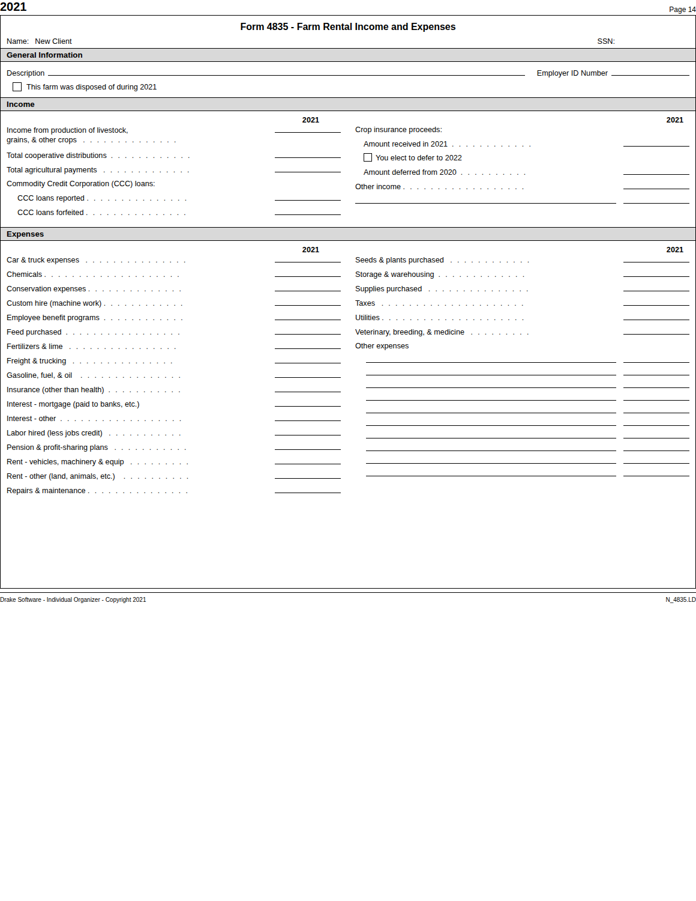2021
Page 14
Form 4835 - Farm Rental Income and Expenses
Name: New Client
SSN:
General Information
Description Employer ID Number
This farm was disposed of during 2021
Income
2021
2021
Income from production of livestock,
grains, & other crops . . . . . . . . . . . . . .
Total cooperative distributions . . . . . . . . . . . .
Total agricultural payments . . . . . . . . . . . . .
Commodity Credit Corporation (CCC) loans:
CCC loans reported . . . . . . . . . . . . . . .
CCC loans forfeited . . . . . . . . . . . . . . .
Crop insurance proceeds:
Amount received in 2021 . . . . . . . . . . . .
You elect to defer to 2022
Amount deferred from 2020 . . . . . . . . . .
Other income . . . . . . . . . . . . . . . . . .
Expenses
2021
2021
Car & truck expenses . . . . . . . . . . . . . . .
Chemicals . . . . . . . . . . . . . . . . . . . .
Conservation expenses . . . . . . . . . . . . . .
Custom hire (machine work) . . . . . . . . . . . .
Employee benefit programs . . . . . . . . . . . .
Feed purchased . . . . . . . . . . . . . . . . .
Fertilizers & lime . . . . . . . . . . . . . . . .
Freight & trucking . . . . . . . . . . . . . . .
Gasoline, fuel, & oil . . . . . . . . . . . . . . .
Insurance (other than health) . . . . . . . . . . .
Interest - mortgage (paid to banks, etc.)
Interest - other . . . . . . . . . . . . . . . . . .
Labor hired (less jobs credit) . . . . . . . . . . .
Pension & profit-sharing plans . . . . . . . . . . .
Rent - vehicles, machinery & equip . . . . . . . . .
Rent - other (land, animals, etc.) . . . . . . . . . .
Repairs & maintenance . . . . . . . . . . . . . . .
Seeds & plants purchased . . . . . . . . . . . .
Storage & warehousing . . . . . . . . . . . . .
Supplies purchased . . . . . . . . . . . . . . .
Taxes . . . . . . . . . . . . . . . . . . . . .
Utilities . . . . . . . . . . . . . . . . . . . . .
Veterinary, breeding, & medicine . . . . . . . . .
Other expenses
Drake Software - Individual Organizer - Copyright 2021
N_4835.LD